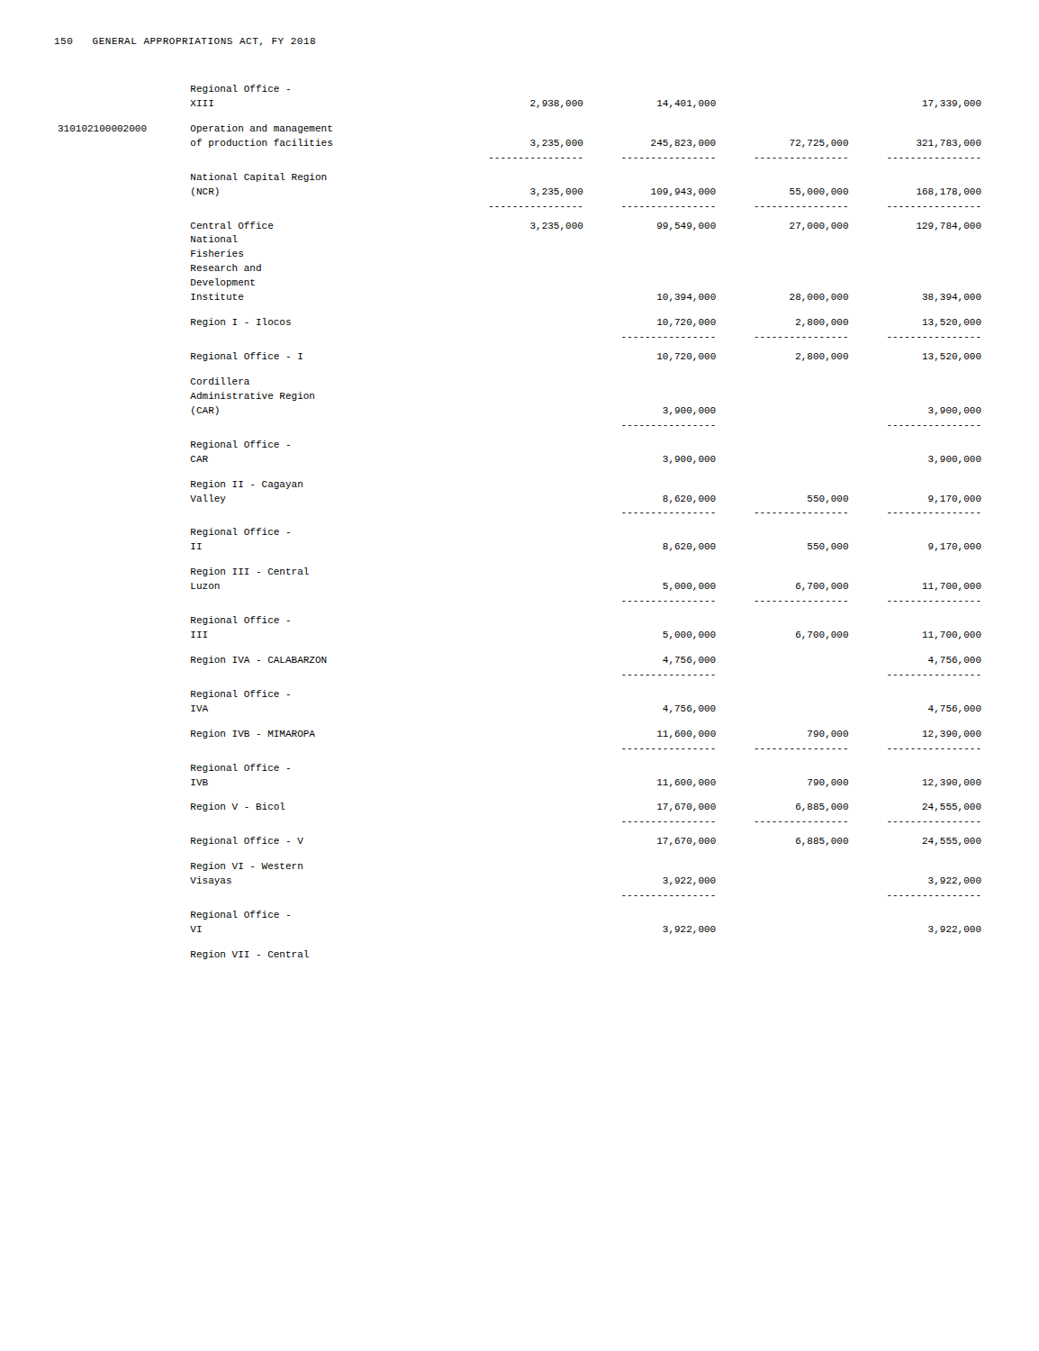150 GENERAL APPROPRIATIONS ACT, FY 2018
| | Regional Office - | | | | |
| | XIII | 2,938,000 | 14,401,000 | | 17,339,000 |
| 310102100002000 | Operation and management | | | | |
| | of production facilities | 3,235,000 | 245,823,000 | 72,725,000 | 321,783,000 |
| | | ---------------- | ---------------- | ---------------- | ---------------- |
| | National Capital Region | | | | |
| | (NCR) | 3,235,000 | 109,943,000 | 55,000,000 | 168,178,000 |
| | | ---------------- | ---------------- | ---------------- | ---------------- |
| | Central Office | 3,235,000 | 99,549,000 | 27,000,000 | 129,784,000 |
| | National | | | | |
| | Fisheries | | | | |
| | Research and | | | | |
| | Development | | | | |
| | Institute | | 10,394,000 | 28,000,000 | 38,394,000 |
| | Region I - Ilocos | | 10,720,000 | 2,800,000 | 13,520,000 |
| | | | ---------------- | ---------------- | ---------------- |
| | Regional Office - I | | 10,720,000 | 2,800,000 | 13,520,000 |
| | Cordillera | | | | |
| | Administrative Region | | | | |
| | (CAR) | | 3,900,000 | | 3,900,000 |
| | | | ---------------- | | ---------------- |
| | Regional Office - | | | | |
| | CAR | | 3,900,000 | | 3,900,000 |
| | Region II - Cagayan | | | | |
| | Valley | | 8,620,000 | 550,000 | 9,170,000 |
| | | | ---------------- | ---------------- | ---------------- |
| | Regional Office - | | | | |
| | II | | 8,620,000 | 550,000 | 9,170,000 |
| | Region III - Central | | | | |
| | Luzon | | 5,000,000 | 6,700,000 | 11,700,000 |
| | | | ---------------- | ---------------- | ---------------- |
| | Regional Office - | | | | |
| | III | | 5,000,000 | 6,700,000 | 11,700,000 |
| | Region IVA - CALABARZON | | 4,756,000 | | 4,756,000 |
| | | | ---------------- | | ---------------- |
| | Regional Office - | | | | |
| | IVA | | 4,756,000 | | 4,756,000 |
| | Region IVB - MIMAROPA | | 11,600,000 | 790,000 | 12,390,000 |
| | | | ---------------- | ---------------- | ---------------- |
| | Regional Office - | | | | |
| | IVB | | 11,600,000 | 790,000 | 12,390,000 |
| | Region V - Bicol | | 17,670,000 | 6,885,000 | 24,555,000 |
| | | | ---------------- | ---------------- | ---------------- |
| | Regional Office - V | | 17,670,000 | 6,885,000 | 24,555,000 |
| | Region VI - Western | | | | |
| | Visayas | | 3,922,000 | | 3,922,000 |
| | | | ---------------- | | ---------------- |
| | Regional Office - | | | | |
| | VI | | 3,922,000 | | 3,922,000 |
| | Region VII - Central | | | | |